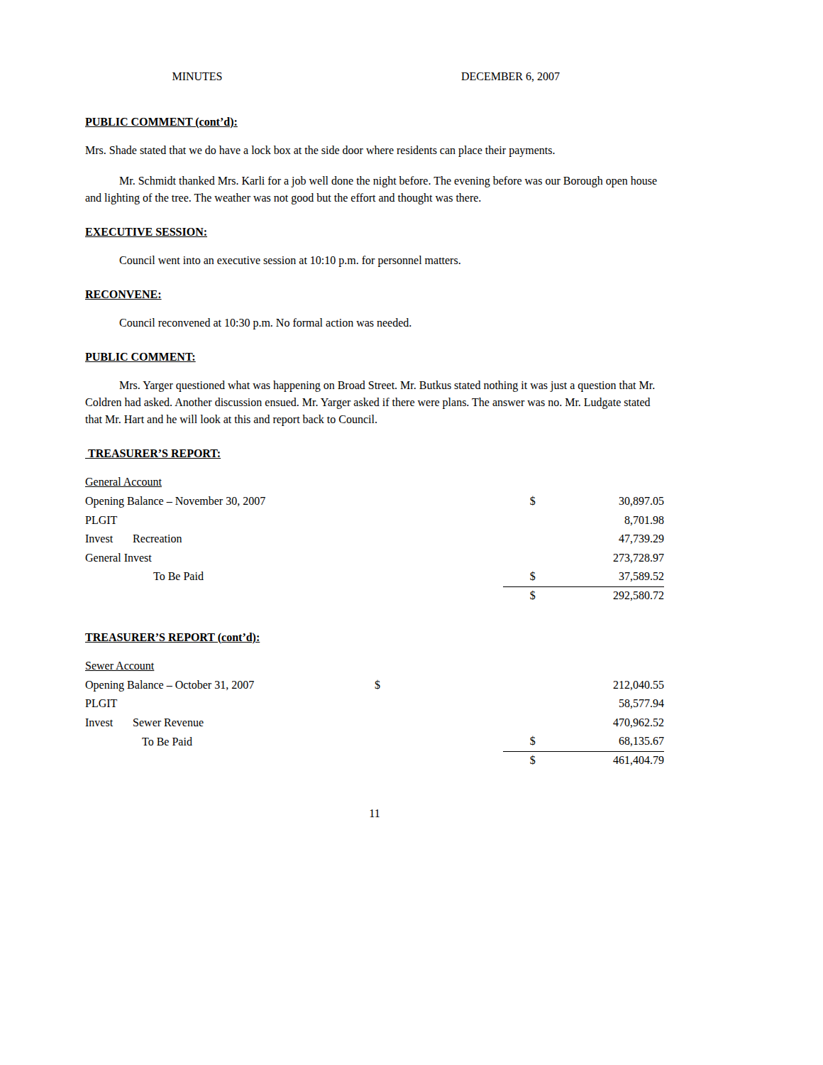MINUTES DECEMBER 6, 2007
PUBLIC COMMENT (cont’d):
Mrs. Shade stated that we do have a lock box at the side door where residents can place their payments.
Mr. Schmidt thanked Mrs. Karli for a job well done the night before. The evening before was our Borough open house and lighting of the tree. The weather was not good but the effort and thought was there.
EXECUTIVE SESSION:
Council went into an executive session at 10:10 p.m. for personnel matters.
RECONVENE:
Council reconvened at 10:30 p.m. No formal action was needed.
PUBLIC COMMENT:
Mrs. Yarger questioned what was happening on Broad Street. Mr. Butkus stated nothing it was just a question that Mr. Coldren had asked. Another discussion ensued. Mr. Yarger asked if there were plans. The answer was no. Mr. Ludgate stated that Mr. Hart and he will look at this and report back to Council.
TREASURER’S REPORT:
General Account
| Opening Balance – November 30, 2007 | | $ | 30,897.05 |
| PLGIT | | | 8,701.98 |
| Invest Recreation | | | 47,739.29 |
| General Invest | | | 273,728.97 |
| To Be Paid | | $ | 37,589.52 |
| | | $ | 292,580.72 |
TREASURER’S REPORT (cont’d):
Sewer Account
| Opening Balance – October 31, 2007 | $ | | 212,040.55 |
| PLGIT | | | 58,577.94 |
| Invest Sewer Revenue | | | 470,962.52 |
| To Be Paid | | $ | 68,135.67 |
| | | $ | 461,404.79 |
11